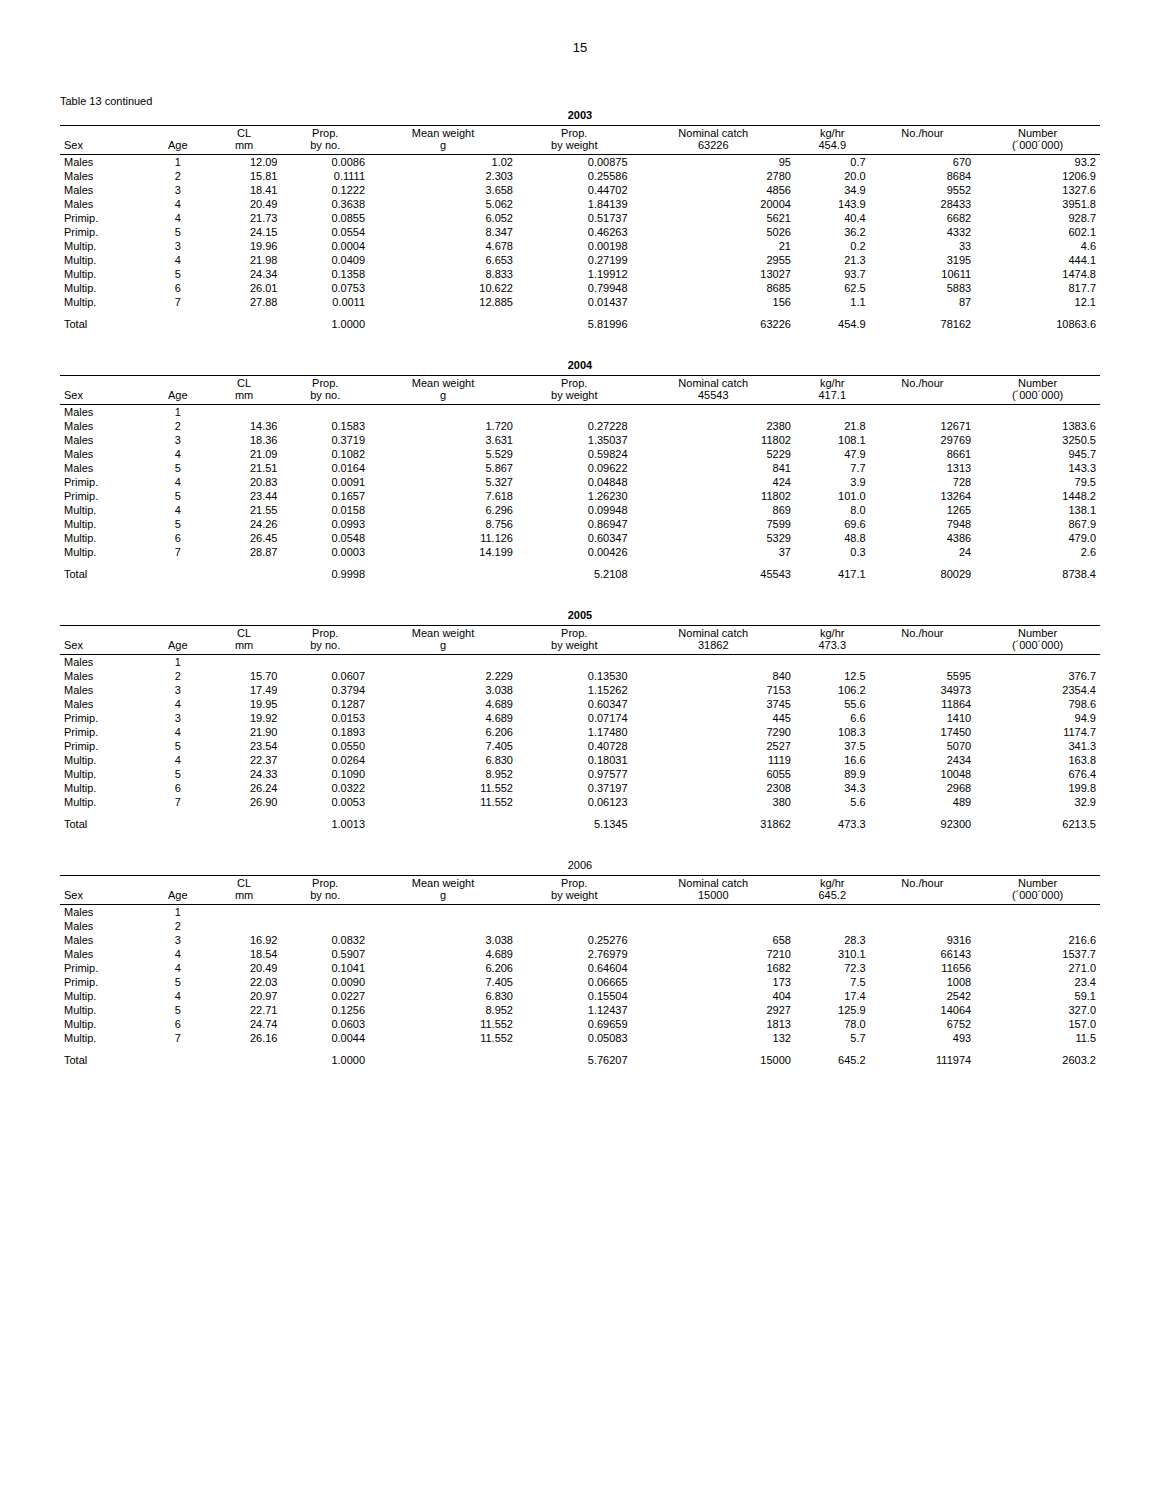15
Table 13 continued
2003
| Sex | Age | CL mm | Prop. by no. | Mean weight g | Prop. by weight | Nominal catch 63226 | kg/hr 454.9 | No./hour | Number (´000´000) |
| --- | --- | --- | --- | --- | --- | --- | --- | --- | --- |
| Males | 1 | 12.09 | 0.0086 | 1.02 | 0.00875 | 95 | 0.7 | 670 | 93.2 |
| Males | 2 | 15.81 | 0.1111 | 2.303 | 0.25586 | 2780 | 20.0 | 8684 | 1206.9 |
| Males | 3 | 18.41 | 0.1222 | 3.658 | 0.44702 | 4856 | 34.9 | 9552 | 1327.6 |
| Males | 4 | 20.49 | 0.3638 | 5.062 | 1.84139 | 20004 | 143.9 | 28433 | 3951.8 |
| Primip. | 4 | 21.73 | 0.0855 | 6.052 | 0.51737 | 5621 | 40.4 | 6682 | 928.7 |
| Primip. | 5 | 24.15 | 0.0554 | 8.347 | 0.46263 | 5026 | 36.2 | 4332 | 602.1 |
| Multip. | 3 | 19.96 | 0.0004 | 4.678 | 0.00198 | 21 | 0.2 | 33 | 4.6 |
| Multip. | 4 | 21.98 | 0.0409 | 6.653 | 0.27199 | 2955 | 21.3 | 3195 | 444.1 |
| Multip. | 5 | 24.34 | 0.1358 | 8.833 | 1.19912 | 13027 | 93.7 | 10611 | 1474.8 |
| Multip. | 6 | 26.01 | 0.0753 | 10.622 | 0.79948 | 8685 | 62.5 | 5883 | 817.7 |
| Multip. | 7 | 27.88 | 0.0011 | 12.885 | 0.01437 | 156 | 1.1 | 87 | 12.1 |
| Total | | | 1.0000 | | 5.81996 | 63226 | 454.9 | 78162 | 10863.6 |
2004
| Sex | Age | CL mm | Prop. by no. | Mean weight g | Prop. by weight | Nominal catch 45543 | kg/hr 417.1 | No./hour | Number (´000´000) |
| --- | --- | --- | --- | --- | --- | --- | --- | --- | --- |
| Males | 1 | | | | | | | | |
| Males | 2 | 14.36 | 0.1583 | 1.720 | 0.27228 | 2380 | 21.8 | 12671 | 1383.6 |
| Males | 3 | 18.36 | 0.3719 | 3.631 | 1.35037 | 11802 | 108.1 | 29769 | 3250.5 |
| Males | 4 | 21.09 | 0.1082 | 5.529 | 0.59824 | 5229 | 47.9 | 8661 | 945.7 |
| Males | 5 | 21.51 | 0.0164 | 5.867 | 0.09622 | 841 | 7.7 | 1313 | 143.3 |
| Primip. | 4 | 20.83 | 0.0091 | 5.327 | 0.04848 | 424 | 3.9 | 728 | 79.5 |
| Primip. | 5 | 23.44 | 0.1657 | 7.618 | 1.26230 | 11802 | 101.0 | 13264 | 1448.2 |
| Multip. | 4 | 21.55 | 0.0158 | 6.296 | 0.09948 | 869 | 8.0 | 1265 | 138.1 |
| Multip. | 5 | 24.26 | 0.0993 | 8.756 | 0.86947 | 7599 | 69.6 | 7948 | 867.9 |
| Multip. | 6 | 26.45 | 0.0548 | 11.126 | 0.60347 | 5329 | 48.8 | 4386 | 479.0 |
| Multip. | 7 | 28.87 | 0.0003 | 14.199 | 0.00426 | 37 | 0.3 | 24 | 2.6 |
| Total | | | 0.9998 | | 5.2108 | 45543 | 417.1 | 80029 | 8738.4 |
2005
| Sex | Age | CL mm | Prop. by no. | Mean weight g | Prop. by weight | Nominal catch 31862 | kg/hr 473.3 | No./hour | Number (´000´000) |
| --- | --- | --- | --- | --- | --- | --- | --- | --- | --- |
| Males | 1 | | | | | | | | |
| Males | 2 | 15.70 | 0.0607 | 2.229 | 0.13530 | 840 | 12.5 | 5595 | 376.7 |
| Males | 3 | 17.49 | 0.3794 | 3.038 | 1.15262 | 7153 | 106.2 | 34973 | 2354.4 |
| Males | 4 | 19.95 | 0.1287 | 4.689 | 0.60347 | 3745 | 55.6 | 11864 | 798.6 |
| Primip. | 3 | 19.92 | 0.0153 | 4.689 | 0.07174 | 445 | 6.6 | 1410 | 94.9 |
| Primip. | 4 | 21.90 | 0.1893 | 6.206 | 1.17480 | 7290 | 108.3 | 17450 | 1174.7 |
| Primip. | 5 | 23.54 | 0.0550 | 7.405 | 0.40728 | 2527 | 37.5 | 5070 | 341.3 |
| Multip. | 4 | 22.37 | 0.0264 | 6.830 | 0.18031 | 1119 | 16.6 | 2434 | 163.8 |
| Multip. | 5 | 24.33 | 0.1090 | 8.952 | 0.97577 | 6055 | 89.9 | 10048 | 676.4 |
| Multip. | 6 | 26.24 | 0.0322 | 11.552 | 0.37197 | 2308 | 34.3 | 2968 | 199.8 |
| Multip. | 7 | 26.90 | 0.0053 | 11.552 | 0.06123 | 380 | 5.6 | 489 | 32.9 |
| Total | | | 1.0013 | | 5.1345 | 31862 | 473.3 | 92300 | 6213.5 |
2006
| Sex | Age | CL mm | Prop. by no. | Mean weight g | Prop. by weight | Nominal catch 15000 | kg/hr 645.2 | No./hour | Number (´000´000) |
| --- | --- | --- | --- | --- | --- | --- | --- | --- | --- |
| Males | 1 | | | | | | | | |
| Males | 2 | | | | | | | | |
| Males | 3 | 16.92 | 0.0832 | 3.038 | 0.25276 | 658 | 28.3 | 9316 | 216.6 |
| Males | 4 | 18.54 | 0.5907 | 4.689 | 2.76979 | 7210 | 310.1 | 66143 | 1537.7 |
| Primip. | 4 | 20.49 | 0.1041 | 6.206 | 0.64604 | 1682 | 72.3 | 11656 | 271.0 |
| Primip. | 5 | 22.03 | 0.0090 | 7.405 | 0.06665 | 173 | 7.5 | 1008 | 23.4 |
| Multip. | 4 | 20.97 | 0.0227 | 6.830 | 0.15504 | 404 | 17.4 | 2542 | 59.1 |
| Multip. | 5 | 22.71 | 0.1256 | 8.952 | 1.12437 | 2927 | 125.9 | 14064 | 327.0 |
| Multip. | 6 | 24.74 | 0.0603 | 11.552 | 0.69659 | 1813 | 78.0 | 6752 | 157.0 |
| Multip. | 7 | 26.16 | 0.0044 | 11.552 | 0.05083 | 132 | 5.7 | 493 | 11.5 |
| Total | | | 1.0000 | | 5.76207 | 15000 | 645.2 | 111974 | 2603.2 |